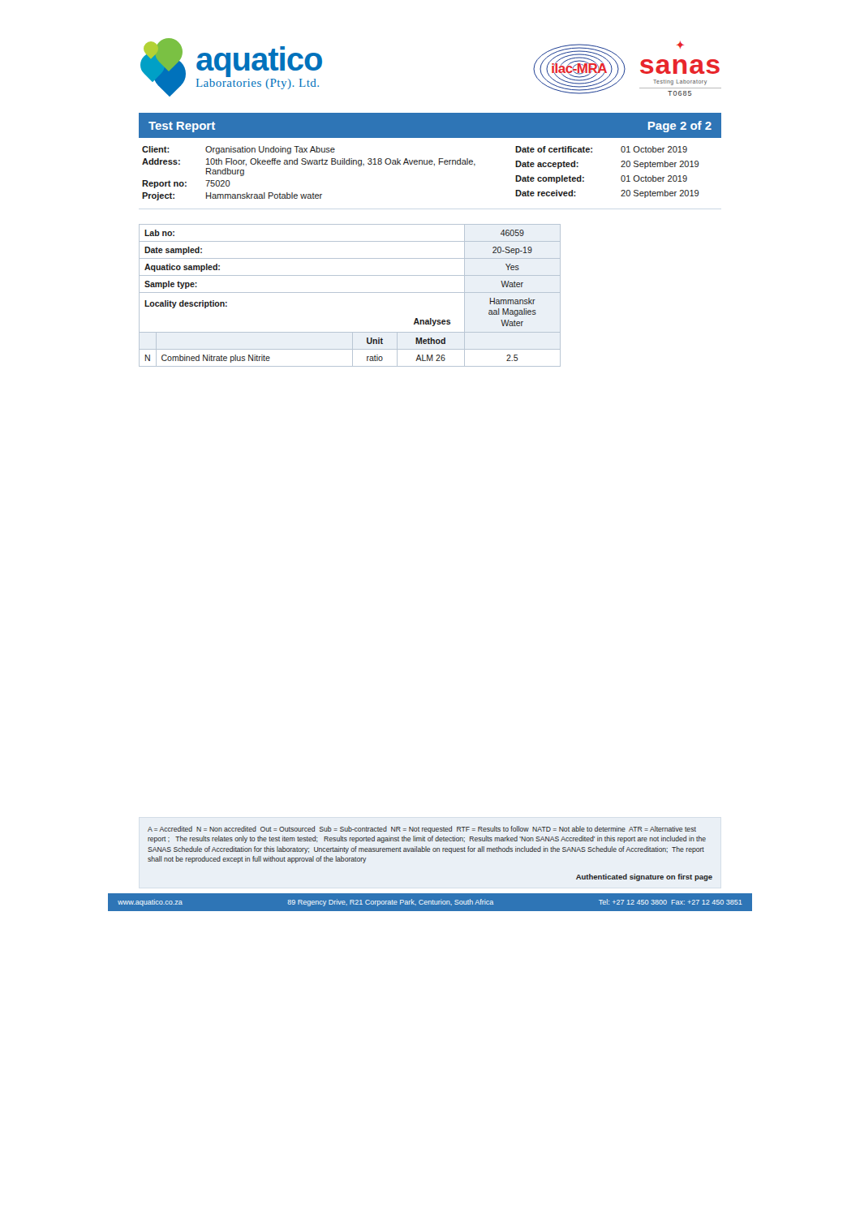aquatico
Laboratories (Pty). Ltd.
ilac-MRA
✦
sanas
Testing Laboratory
T0685
Test Report Page 2 of 2
Client:
Organisation Undoing Tax Abuse
Address:
10th Floor, Okeeffe and Swartz Building, 318 Oak Avenue, Ferndale, Randburg
Report no:
75020
Project:
Hammanskraal Potable water
Date of certificate:
01 October 2019
Date accepted:
20 September 2019
Date completed:
01 October 2019
Date received:
20 September 2019
| Lab no: | 46059 |
| Date sampled: | 20-Sep-19 |
| Aquatico sampled: | Yes |
| Sample type: | Water |
| Locality description: Analyses | Hammanskr aal Magalies Water |
| | | Unit | Method | |
| N | Combined Nitrate plus Nitrite | ratio | ALM 26 | 2.5 |
A = Accredited N = Non accredited Out = Outsourced Sub = Sub-contracted NR = Not requested RTF = Results to follow NATD = Not able to determine ATR = Alternative test report ; The results relates only to the test item tested; Results reported against the limit of detection; Results marked 'Non SANAS Accredited' in this report are not included in the SANAS Schedule of Accreditation for this laboratory; Uncertainty of measurement available on request for all methods included in the SANAS Schedule of Accreditation; The report shall not be reproduced except in full without approval of the laboratory
Authenticated signature on first page
www.aquatico.co.za
89 Regency Drive, R21 Corporate Park, Centurion, South Africa
Tel: +27 12 450 3800 Fax: +27 12 450 3851